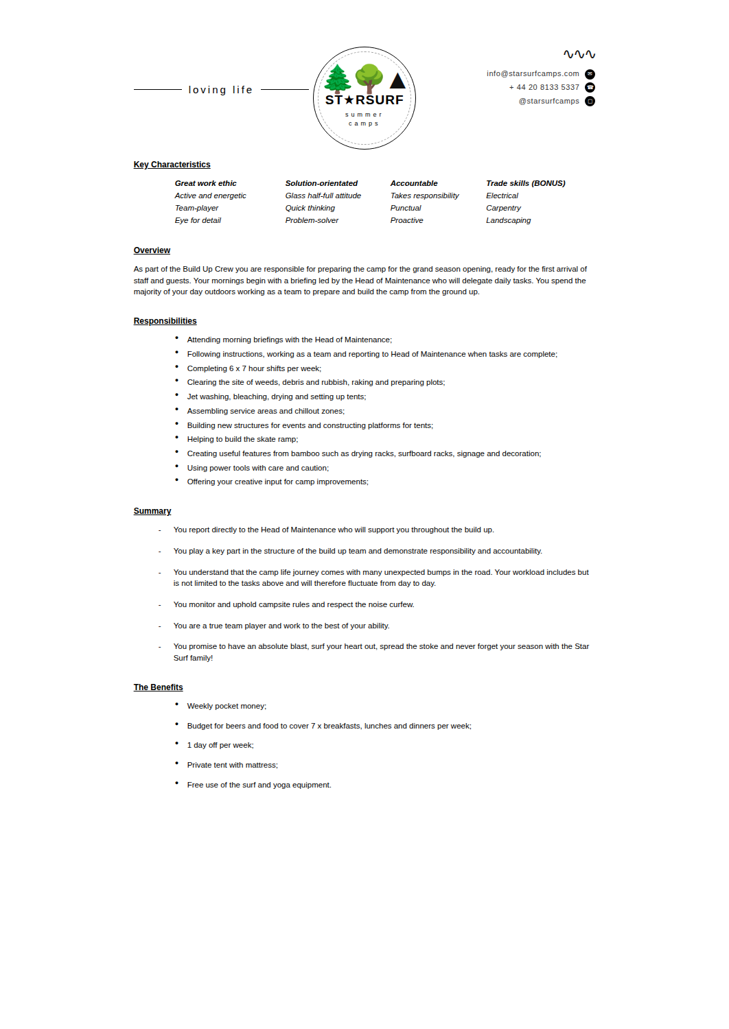loving life
🌲🌳▲
ST★RSURF
summer
camps
∿∿∿
info@starsurfcamps.com ✉
+ 44 20 8133 5337 ☎
@starsurfcamps ▢
Key Characteristics
| Great work ethic | Solution-orientated | Accountable | Trade skills (BONUS) |
| Active and energetic | Glass half-full attitude | Takes responsibility | Electrical |
| Team-player | Quick thinking | Punctual | Carpentry |
| Eye for detail | Problem-solver | Proactive | Landscaping |
Overview
As part of the Build Up Crew you are responsible for preparing the camp for the grand season opening, ready for the first arrival of staff and guests. Your mornings begin with a briefing led by the Head of Maintenance who will delegate daily tasks. You spend the majority of your day outdoors working as a team to prepare and build the camp from the ground up.
Responsibilities
Attending morning briefings with the Head of Maintenance;
Following instructions, working as a team and reporting to Head of Maintenance when tasks are complete;
Completing 6 x 7 hour shifts per week;
Clearing the site of weeds, debris and rubbish, raking and preparing plots;
Jet washing, bleaching, drying and setting up tents;
Assembling service areas and chillout zones;
Building new structures for events and constructing platforms for tents;
Helping to build the skate ramp;
Creating useful features from bamboo such as drying racks, surfboard racks, signage and decoration;
Using power tools with care and caution;
Offering your creative input for camp improvements;
Summary
You report directly to the Head of Maintenance who will support you throughout the build up.
You play a key part in the structure of the build up team and demonstrate responsibility and accountability.
You understand that the camp life journey comes with many unexpected bumps in the road. Your workload includes but is not limited to the tasks above and will therefore fluctuate from day to day.
You monitor and uphold campsite rules and respect the noise curfew.
You are a true team player and work to the best of your ability.
You promise to have an absolute blast, surf your heart out, spread the stoke and never forget your season with the Star Surf family!
The Benefits
Weekly pocket money;
Budget for beers and food to cover 7 x breakfasts, lunches and dinners per week;
1 day off per week;
Private tent with mattress;
Free use of the surf and yoga equipment.